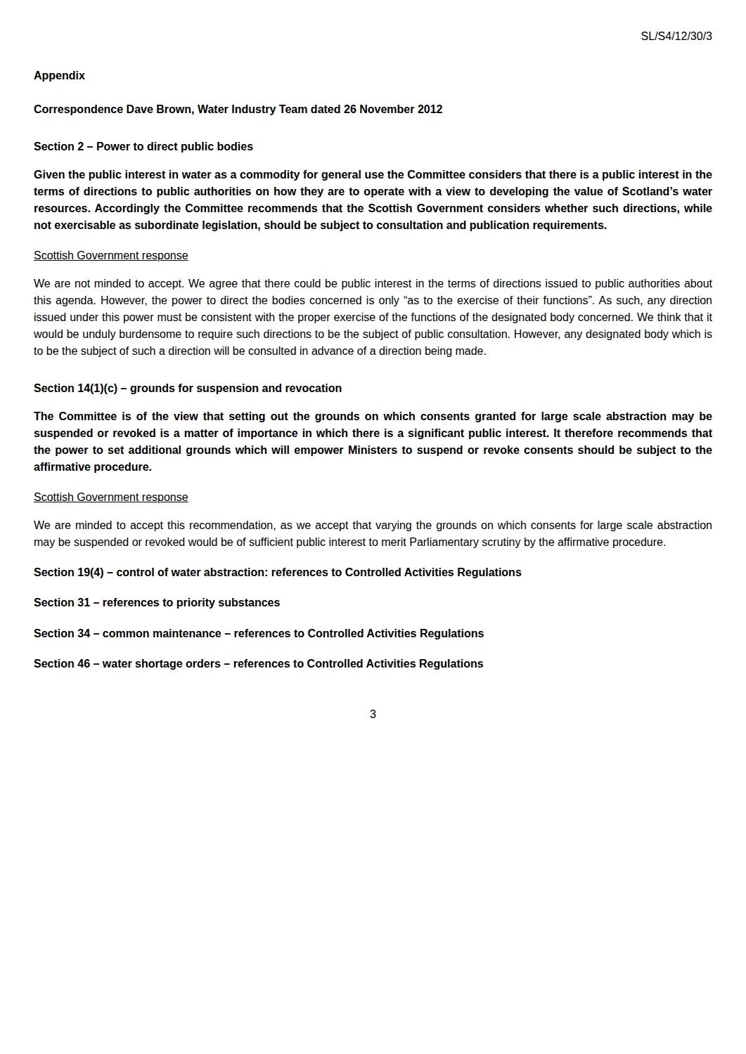SL/S4/12/30/3
Appendix
Correspondence Dave Brown, Water Industry Team dated 26 November 2012
Section 2 – Power to direct public bodies
Given the public interest in water as a commodity for general use the Committee considers that there is a public interest in the terms of directions to public authorities on how they are to operate with a view to developing the value of Scotland’s water resources. Accordingly the Committee recommends that the Scottish Government considers whether such directions, while not exercisable as subordinate legislation, should be subject to consultation and publication requirements.
Scottish Government response
We are not minded to accept. We agree that there could be public interest in the terms of directions issued to public authorities about this agenda. However, the power to direct the bodies concerned is only “as to the exercise of their functions”. As such, any direction issued under this power must be consistent with the proper exercise of the functions of the designated body concerned. We think that it would be unduly burdensome to require such directions to be the subject of public consultation. However, any designated body which is to be the subject of such a direction will be consulted in advance of a direction being made.
Section 14(1)(c) – grounds for suspension and revocation
The Committee is of the view that setting out the grounds on which consents granted for large scale abstraction may be suspended or revoked is a matter of importance in which there is a significant public interest. It therefore recommends that the power to set additional grounds which will empower Ministers to suspend or revoke consents should be subject to the affirmative procedure.
Scottish Government response
We are minded to accept this recommendation, as we accept that varying the grounds on which consents for large scale abstraction may be suspended or revoked would be of sufficient public interest to merit Parliamentary scrutiny by the affirmative procedure.
Section 19(4) – control of water abstraction: references to Controlled Activities Regulations
Section 31 – references to priority substances
Section 34 – common maintenance – references to Controlled Activities Regulations
Section 46 – water shortage orders – references to Controlled Activities Regulations
3